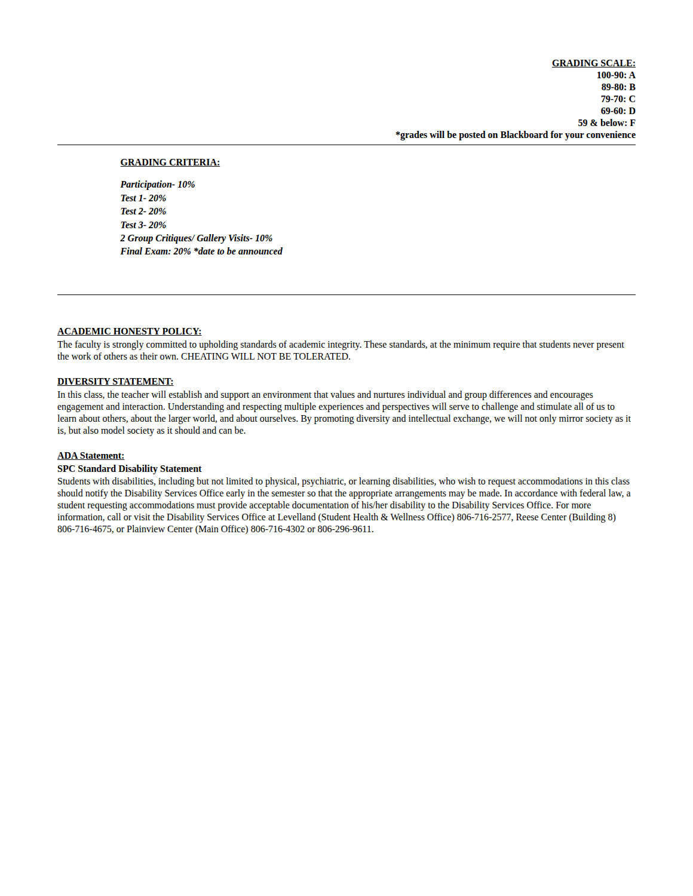GRADING SCALE:
100-90: A
89-80: B
79-70: C
69-60: D
59 & below: F
*grades will be posted on Blackboard for your convenience
GRADING CRITERIA:
Participation- 10%
Test 1- 20%
Test 2- 20%
Test 3- 20%
2 Group Critiques/ Gallery Visits- 10%
Final Exam: 20% *date to be announced
ACADEMIC HONESTY POLICY:
The faculty is strongly committed to upholding standards of academic integrity. These standards, at the minimum require that students never present the work of others as their own. CHEATING WILL NOT BE TOLERATED.
DIVERSITY STATEMENT:
In this class, the teacher will establish and support an environment that values and nurtures individual and group differences and encourages engagement and interaction. Understanding and respecting multiple experiences and perspectives will serve to challenge and stimulate all of us to learn about others, about the larger world, and about ourselves. By promoting diversity and intellectual exchange, we will not only mirror society as it is, but also model society as it should and can be.
ADA Statement:
SPC Standard Disability Statement
Students with disabilities, including but not limited to physical, psychiatric, or learning disabilities, who wish to request accommodations in this class should notify the Disability Services Office early in the semester so that the appropriate arrangements may be made. In accordance with federal law, a student requesting accommodations must provide acceptable documentation of his/her disability to the Disability Services Office. For more information, call or visit the Disability Services Office at Levelland (Student Health & Wellness Office) 806-716-2577, Reese Center (Building 8) 806-716-4675, or Plainview Center (Main Office) 806-716-4302 or 806-296-9611.